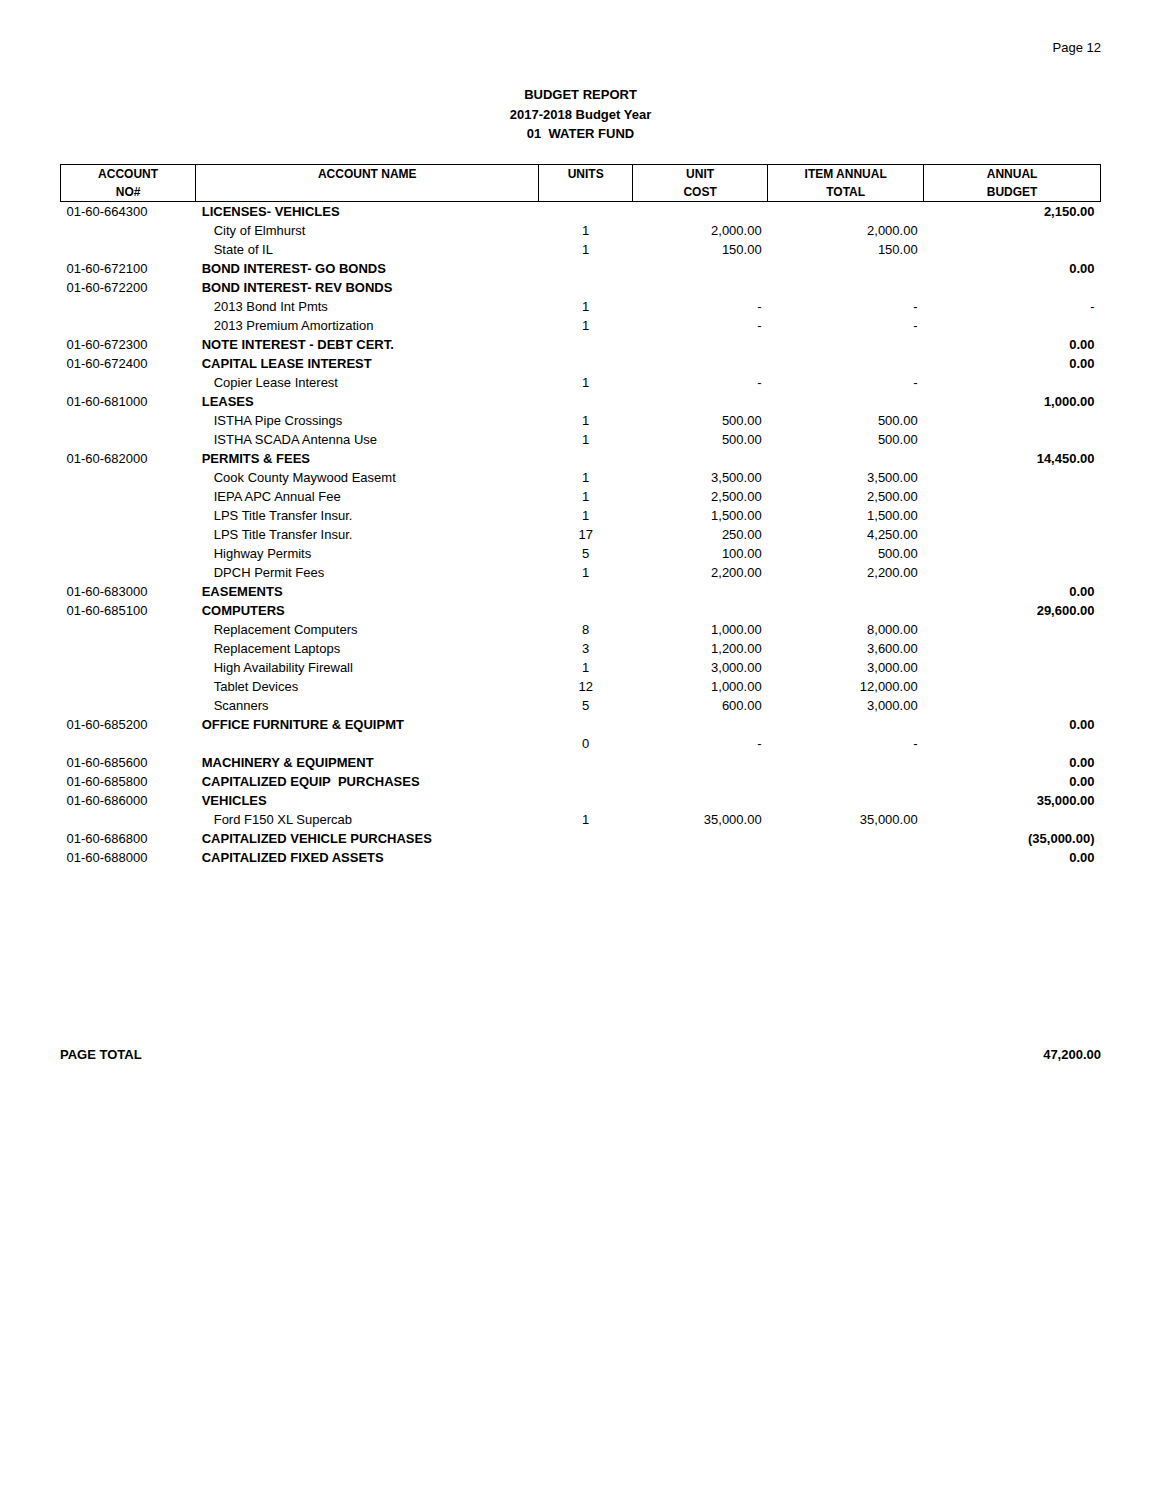Page 12
BUDGET REPORT
2017-2018 Budget Year
01 WATER FUND
| ACCOUNT | ACCOUNT NAME | UNITS | UNIT | ITEM ANNUAL | ANNUAL |
| --- | --- | --- | --- | --- | --- |
| NO# | | | COST | TOTAL | BUDGET |
| 01-60-664300 | LICENSES- VEHICLES | | | | 2,150.00 |
| | City of Elmhurst | 1 | 2,000.00 | 2,000.00 | |
| | State of IL | 1 | 150.00 | 150.00 | |
| 01-60-672100 | BOND INTEREST- GO BONDS | | | | 0.00 |
| 01-60-672200 | BOND INTEREST- REV BONDS | | | | |
| | 2013 Bond Int Pmts | 1 | - | - | - |
| | 2013 Premium Amortization | 1 | - | - | |
| 01-60-672300 | NOTE INTEREST - DEBT CERT. | | | | 0.00 |
| 01-60-672400 | CAPITAL LEASE INTEREST | | | | 0.00 |
| | Copier Lease Interest | 1 | - | - | |
| 01-60-681000 | LEASES | | | | 1,000.00 |
| | ISTHA Pipe Crossings | 1 | 500.00 | 500.00 | |
| | ISTHA SCADA Antenna Use | 1 | 500.00 | 500.00 | |
| 01-60-682000 | PERMITS & FEES | | | | 14,450.00 |
| | Cook County Maywood Easemt | 1 | 3,500.00 | 3,500.00 | |
| | IEPA APC Annual Fee | 1 | 2,500.00 | 2,500.00 | |
| | LPS Title Transfer Insur. | 1 | 1,500.00 | 1,500.00 | |
| | LPS Title Transfer Insur. | 17 | 250.00 | 4,250.00 | |
| | Highway Permits | 5 | 100.00 | 500.00 | |
| | DPCH Permit Fees | 1 | 2,200.00 | 2,200.00 | |
| 01-60-683000 | EASEMENTS | | | | 0.00 |
| 01-60-685100 | COMPUTERS | | | | 29,600.00 |
| | Replacement Computers | 8 | 1,000.00 | 8,000.00 | |
| | Replacement Laptops | 3 | 1,200.00 | 3,600.00 | |
| | High Availability Firewall | 1 | 3,000.00 | 3,000.00 | |
| | Tablet Devices | 12 | 1,000.00 | 12,000.00 | |
| | Scanners | 5 | 600.00 | 3,000.00 | |
| 01-60-685200 | OFFICE FURNITURE & EQUIPMT | | | | 0.00 |
| | | 0 | - | - | |
| 01-60-685600 | MACHINERY & EQUIPMENT | | | | 0.00 |
| 01-60-685800 | CAPITALIZED EQUIP PURCHASES | | | | 0.00 |
| 01-60-686000 | VEHICLES | | | | 35,000.00 |
| | Ford F150 XL Supercab | 1 | 35,000.00 | 35,000.00 | |
| 01-60-686800 | CAPITALIZED VEHICLE PURCHASES | | | | (35,000.00) |
| 01-60-688000 | CAPITALIZED FIXED ASSETS | | | | 0.00 |
PAGE TOTAL 47,200.00